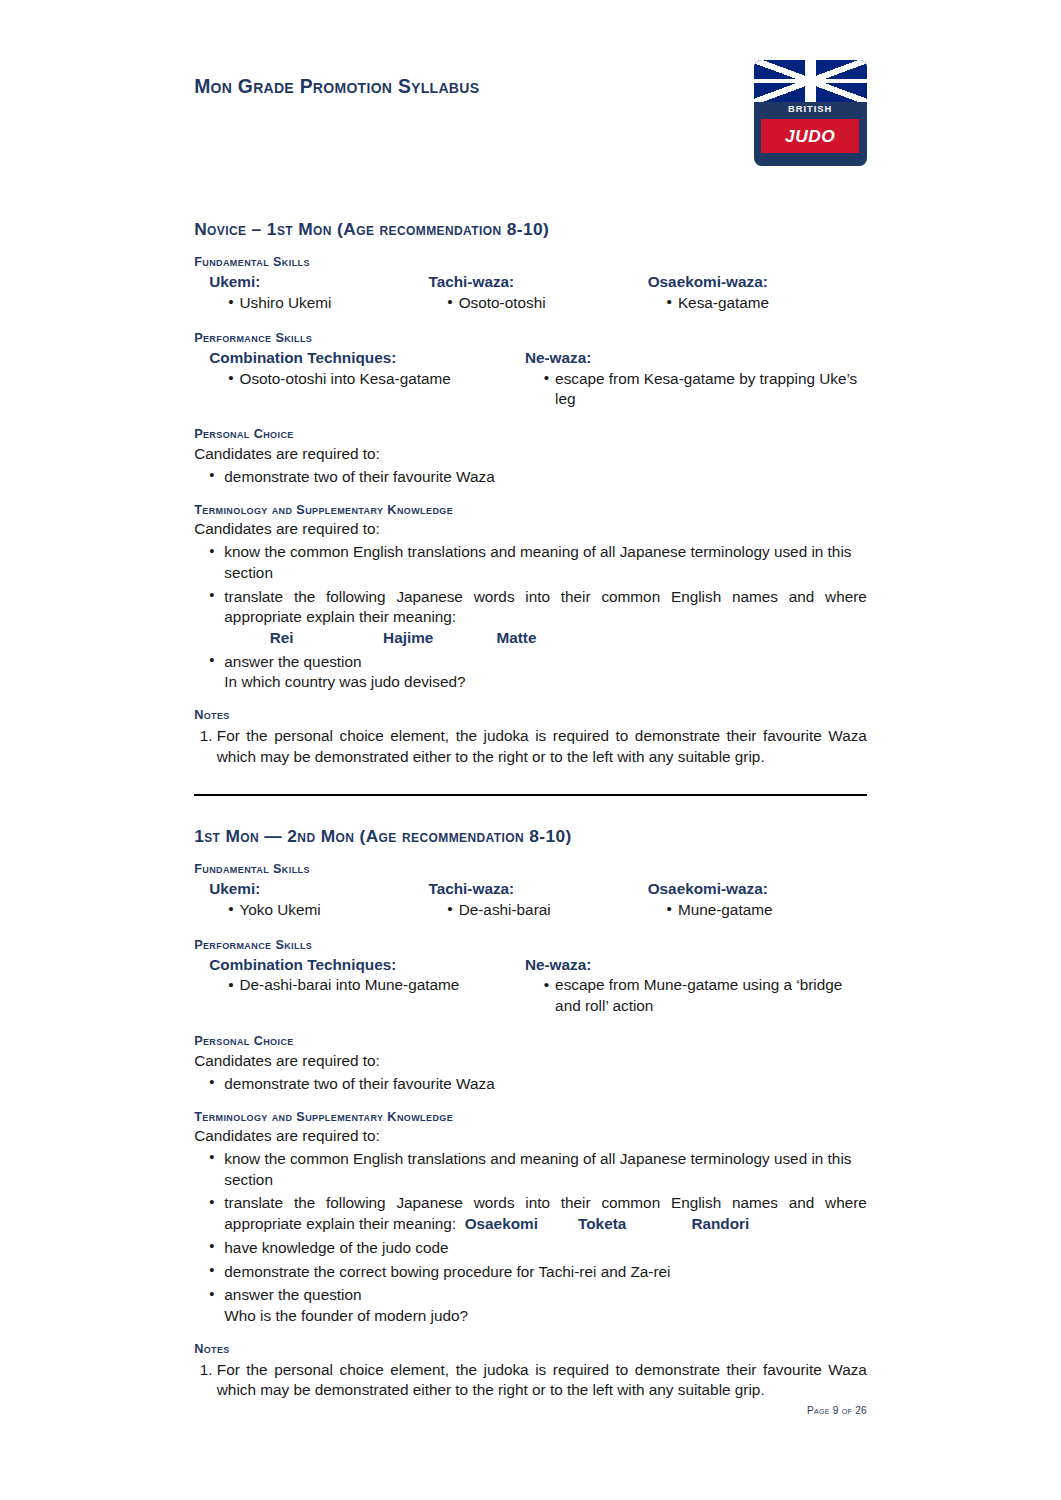BRITISH
JUDO
Mon Grade Promotion Syllabus
Novice – 1st Mon (Age recommendation 8-10)
Fundamental Skills
Ukemi:
Ushiro Ukemi
Tachi-waza:
Osoto-otoshi
Osaekomi-waza:
Kesa-gatame
Performance Skills
Combination Techniques:
Osoto-otoshi into Kesa-gatame
Ne-waza:
escape from Kesa-gatame by trapping Uke’s leg
Personal Choice
Candidates are required to:
demonstrate two of their favourite Waza
Terminology and Supplementary Knowledge
Candidates are required to:
know the common English translations and meaning of all Japanese terminology used in this section
translate the following Japanese words into their common English names and where appropriate explain their meaning:
Rei Hajime Matte
answer the question
In which country was judo devised?
Notes
For the personal choice element, the judoka is required to demonstrate their favourite Waza which may be demonstrated either to the right or to the left with any suitable grip.
1st Mon — 2nd Mon (Age recommendation 8-10)
Fundamental Skills
Ukemi:
Yoko Ukemi
Tachi-waza:
De-ashi-barai
Osaekomi-waza:
Mune-gatame
Performance Skills
Combination Techniques:
De-ashi-barai into Mune-gatame
Ne-waza:
escape from Mune-gatame using a ‘bridge and roll’ action
Personal Choice
Candidates are required to:
demonstrate two of their favourite Waza
Terminology and Supplementary Knowledge
Candidates are required to:
know the common English translations and meaning of all Japanese terminology used in this section
translate the following Japanese words into their common English names and where appropriate explain their meaning: Osaekomi Toketa Randori
have knowledge of the judo code
demonstrate the correct bowing procedure for Tachi-rei and Za-rei
answer the question
Who is the founder of modern judo?
Notes
For the personal choice element, the judoka is required to demonstrate their favourite Waza which may be demonstrated either to the right or to the left with any suitable grip.
Page 9 of 26